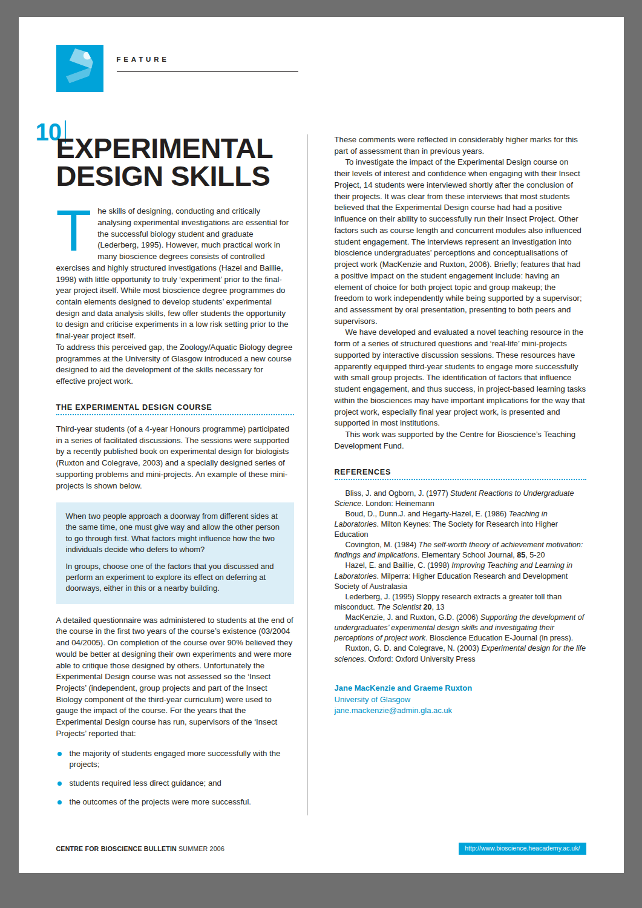Feature
10
Experimental
Design Skills
T
he skills of designing, conducting and critically analysing experimental investigations are essential for the successful biology student and graduate (Lederberg, 1995). However, much practical work in many bioscience degrees consists of controlled exercises and highly structured investigations (Hazel and Baillie, 1998) with little opportunity to truly ‘experiment’ prior to the final-year project itself. While most bioscience degree programmes do contain elements designed to develop students’ experimental design and data analysis skills, few offer students the opportunity to design and criticise experiments in a low risk setting prior to the final-year project itself.
To address this perceived gap, the Zoology/Aquatic Biology degree programmes at the University of Glasgow introduced a new course designed to aid the development of the skills necessary for effective project work.
The Experimental Design Course
Third-year students (of a 4-year Honours programme) participated in a series of facilitated discussions. The sessions were supported by a recently published book on experimental design for biologists (Ruxton and Colegrave, 2003) and a specially designed series of supporting problems and mini-projects. An example of these mini-projects is shown below.
When two people approach a doorway from different sides at the same time, one must give way and allow the other person to go through first. What factors might influence how the two individuals decide who defers to whom?
In groups, choose one of the factors that you discussed and perform an experiment to explore its effect on deferring at doorways, either in this or a nearby building.
A detailed questionnaire was administered to students at the end of the course in the first two years of the course’s existence (03/2004 and 04/2005). On completion of the course over 90% believed they would be better at designing their own experiments and were more able to critique those designed by others. Unfortunately the Experimental Design course was not assessed so the ‘Insect Projects’ (independent, group projects and part of the Insect Biology component of the third-year curriculum) were used to gauge the impact of the course. For the years that the Experimental Design course has run, supervisors of the ‘Insect Projects’ reported that:
the majority of students engaged more successfully with the projects;
students required less direct guidance; and
the outcomes of the projects were more successful.
These comments were reflected in considerably higher marks for this part of assessment than in previous years.
To investigate the impact of the Experimental Design course on their levels of interest and confidence when engaging with their Insect Project, 14 students were interviewed shortly after the conclusion of their projects. It was clear from these interviews that most students believed that the Experimental Design course had had a positive influence on their ability to successfully run their Insect Project. Other factors such as course length and concurrent modules also influenced student engagement. The interviews represent an investigation into bioscience undergraduates’ perceptions and conceptualisations of project work (MacKenzie and Ruxton, 2006). Briefly; features that had a positive impact on the student engagement include: having an element of choice for both project topic and group makeup; the freedom to work independently while being supported by a supervisor; and assessment by oral presentation, presenting to both peers and supervisors.
We have developed and evaluated a novel teaching resource in the form of a series of structured questions and ‘real-life’ mini-projects supported by interactive discussion sessions. These resources have apparently equipped third-year students to engage more successfully with small group projects. The identification of factors that influence student engagement, and thus success, in project-based learning tasks within the biosciences may have important implications for the way that project work, especially final year project work, is presented and supported in most institutions.
This work was supported by the Centre for Bioscience’s Teaching Development Fund.
References
Bliss, J. and Ogborn, J. (1977) Student Reactions to Undergraduate Science. London: Heinemann
Boud, D., Dunn.J. and Hegarty-Hazel, E. (1986) Teaching in Laboratories. Milton Keynes: The Society for Research into Higher Education
Covington, M. (1984) The self-worth theory of achievement motivation: findings and implications. Elementary School Journal, 85, 5-20
Hazel, E. and Baillie, C. (1998) Improving Teaching and Learning in Laboratories. Milperra: Higher Education Research and Development Society of Australasia
Lederberg, J. (1995) Sloppy research extracts a greater toll than misconduct. The Scientist 20, 13
MacKenzie, J. and Ruxton, G.D. (2006) Supporting the development of undergraduates’ experimental design skills and investigating their perceptions of project work. Bioscience Education E-Journal (in press).
Ruxton, G. D. and Colegrave, N. (2003) Experimental design for the life sciences. Oxford: Oxford University Press
Jane MacKenzie and Graeme Ruxton
University of Glasgow
jane.mackenzie@admin.gla.ac.uk
CENTRE FOR BIOSCIENCE BULLETIN SUMMER 2006
http://www.bioscience.heacademy.ac.uk/